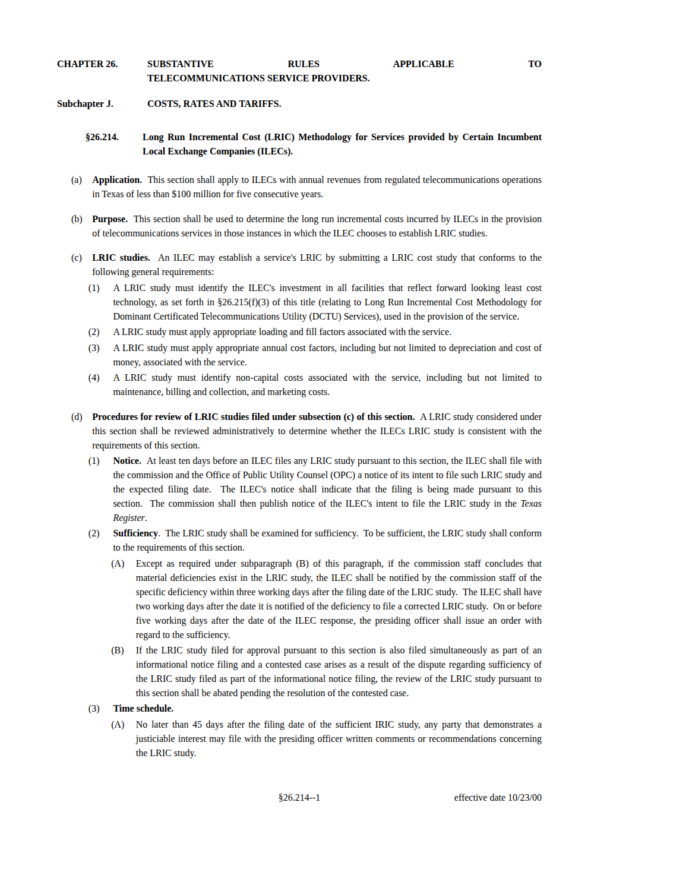CHAPTER 26.
SUBSTANTIVE RULES APPLICABLE TO
TELECOMMUNICATIONS SERVICE PROVIDERS.
Subchapter J.
COSTS, RATES AND TARIFFS.
§26.214.
Long Run Incremental Cost (LRIC) Methodology for Services provided by Certain Incumbent Local Exchange Companies (ILECs).
(a)
Application. This section shall apply to ILECs with annual revenues from regulated telecommunications operations in Texas of less than $100 million for five consecutive years.
(b)
Purpose. This section shall be used to determine the long run incremental costs incurred by ILECs in the provision of telecommunications services in those instances in which the ILEC chooses to establish LRIC studies.
(c)
LRIC studies. An ILEC may establish a service's LRIC by submitting a LRIC cost study that conforms to the following general requirements:
(1)
A LRIC study must identify the ILEC's investment in all facilities that reflect forward looking least cost technology, as set forth in §26.215(f)(3) of this title (relating to Long Run Incremental Cost Methodology for Dominant Certificated Telecommunications Utility (DCTU) Services), used in the provision of the service.
(2)
A LRIC study must apply appropriate loading and fill factors associated with the service.
(3)
A LRIC study must apply appropriate annual cost factors, including but not limited to depreciation and cost of money, associated with the service.
(4)
A LRIC study must identify non-capital costs associated with the service, including but not limited to maintenance, billing and collection, and marketing costs.
(d)
Procedures for review of LRIC studies filed under subsection (c) of this section. A LRIC study considered under this section shall be reviewed administratively to determine whether the ILECs LRIC study is consistent with the requirements of this section.
(1)
Notice. At least ten days before an ILEC files any LRIC study pursuant to this section, the ILEC shall file with the commission and the Office of Public Utility Counsel (OPC) a notice of its intent to file such LRIC study and the expected filing date. The ILEC's notice shall indicate that the filing is being made pursuant to this section. The commission shall then publish notice of the ILEC's intent to file the LRIC study in the Texas Register.
(2)
Sufficiency. The LRIC study shall be examined for sufficiency. To be sufficient, the LRIC study shall conform to the requirements of this section.
(A)
Except as required under subparagraph (B) of this paragraph, if the commission staff concludes that material deficiencies exist in the LRIC study, the ILEC shall be notified by the commission staff of the specific deficiency within three working days after the filing date of the LRIC study. The ILEC shall have two working days after the date it is notified of the deficiency to file a corrected LRIC study. On or before five working days after the date of the ILEC response, the presiding officer shall issue an order with regard to the sufficiency.
(B)
If the LRIC study filed for approval pursuant to this section is also filed simultaneously as part of an informational notice filing and a contested case arises as a result of the dispute regarding sufficiency of the LRIC study filed as part of the informational notice filing, the review of the LRIC study pursuant to this section shall be abated pending the resolution of the contested case.
(3)
Time schedule.
(A)
No later than 45 days after the filing date of the sufficient IRIC study, any party that demonstrates a justiciable interest may file with the presiding officer written comments or recommendations concerning the LRIC study.
§26.214--1
effective date 10/23/00